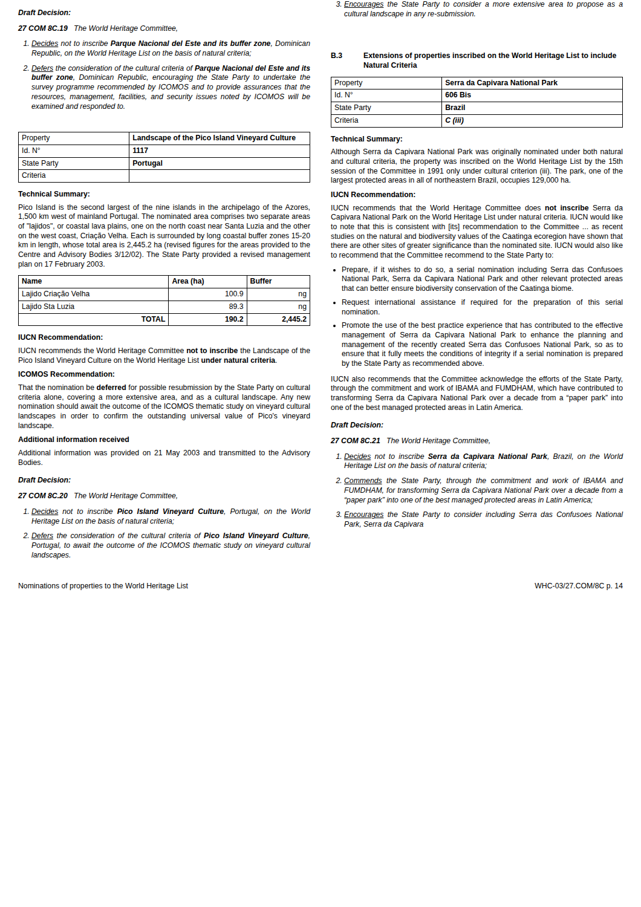Draft Decision:
27 COM 8C.19 The World Heritage Committee,
Decides not to inscribe Parque Nacional del Este and its buffer zone, Dominican Republic, on the World Heritage List on the basis of natural criteria;
Defers the consideration of the cultural criteria of Parque Nacional del Este and its buffer zone, Dominican Republic, encouraging the State Party to undertake the survey programme recommended by ICOMOS and to provide assurances that the resources, management, facilities, and security issues noted by ICOMOS will be examined and responded to.
| Property | Landscape of the Pico Island Vineyard Culture |
| Id. N° | 1117 |
| State Party | Portugal |
| Criteria | |
Technical Summary:
Pico Island is the second largest of the nine islands in the archipelago of the Azores, 1,500 km west of mainland Portugal. The nominated area comprises two separate areas of "lajidos", or coastal lava plains, one on the north coast near Santa Luzia and the other on the west coast, Criação Velha. Each is surrounded by long coastal buffer zones 15-20 km in length, whose total area is 2,445.2 ha (revised figures for the areas provided to the Centre and Advisory Bodies 3/12/02). The State Party provided a revised management plan on 17 February 2003.
| Name | Area (ha) | Buffer |
| --- | --- | --- |
| Lajido Criação Velha | 100.9 | ng |
| Lajido Sta Luzia | 89.3 | ng |
| TOTAL | 190.2 | 2,445.2 |
IUCN Recommendation:
IUCN recommends the World Heritage Committee not to inscribe the Landscape of the Pico Island Vineyard Culture on the World Heritage List under natural criteria.
ICOMOS Recommendation:
That the nomination be deferred for possible resubmission by the State Party on cultural criteria alone, covering a more extensive area, and as a cultural landscape. Any new nomination should await the outcome of the ICOMOS thematic study on vineyard cultural landscapes in order to confirm the outstanding universal value of Pico's vineyard landscape.
Additional information received
Additional information was provided on 21 May 2003 and transmitted to the Advisory Bodies.
Draft Decision:
27 COM 8C.20 The World Heritage Committee,
Decides not to inscribe Pico Island Vineyard Culture, Portugal, on the World Heritage List on the basis of natural criteria;
Defers the consideration of the cultural criteria of Pico Island Vineyard Culture, Portugal, to await the outcome of the ICOMOS thematic study on vineyard cultural landscapes.
Encourages the State Party to consider a more extensive area to propose as a cultural landscape in any re-submission.
B.3
Extensions of properties inscribed on the World Heritage List to include Natural Criteria
| Property | Serra da Capivara National Park |
| Id. N° | 606 Bis |
| State Party | Brazil |
| Criteria | C (iii) |
Technical Summary:
Although Serra da Capivara National Park was originally nominated under both natural and cultural criteria, the property was inscribed on the World Heritage List by the 15th session of the Committee in 1991 only under cultural criterion (iii). The park, one of the largest protected areas in all of northeastern Brazil, occupies 129,000 ha.
IUCN Recommendation:
IUCN recommends that the World Heritage Committee does not inscribe Serra da Capivara National Park on the World Heritage List under natural criteria. IUCN would like to note that this is consistent with [its] recommendation to the Committee ... as recent studies on the natural and biodiversity values of the Caatinga ecoregion have shown that there are other sites of greater significance than the nominated site. IUCN would also like to recommend that the Committee recommend to the State Party to:
Prepare, if it wishes to do so, a serial nomination including Serra das Confusoes National Park, Serra da Capivara National Park and other relevant protected areas that can better ensure biodiversity conservation of the Caatinga biome.
Request international assistance if required for the preparation of this serial nomination.
Promote the use of the best practice experience that has contributed to the effective management of Serra da Capivara National Park to enhance the planning and management of the recently created Serra das Confusoes National Park, so as to ensure that it fully meets the conditions of integrity if a serial nomination is prepared by the State Party as recommended above.
IUCN also recommends that the Committee acknowledge the efforts of the State Party, through the commitment and work of IBAMA and FUMDHAM, which have contributed to transforming Serra da Capivara National Park over a decade from a “paper park” into one of the best managed protected areas in Latin America.
Draft Decision:
27 COM 8C.21 The World Heritage Committee,
Decides not to inscribe Serra da Capivara National Park, Brazil, on the World Heritage List on the basis of natural criteria;
Commends the State Party, through the commitment and work of IBAMA and FUMDHAM, for transforming Serra da Capivara National Park over a decade from a “paper park” into one of the best managed protected areas in Latin America;
Encourages the State Party to consider including Serra das Confusoes National Park, Serra da Capivara
Nominations of properties to the World Heritage List
WHC-03/27.COM/8C p. 14